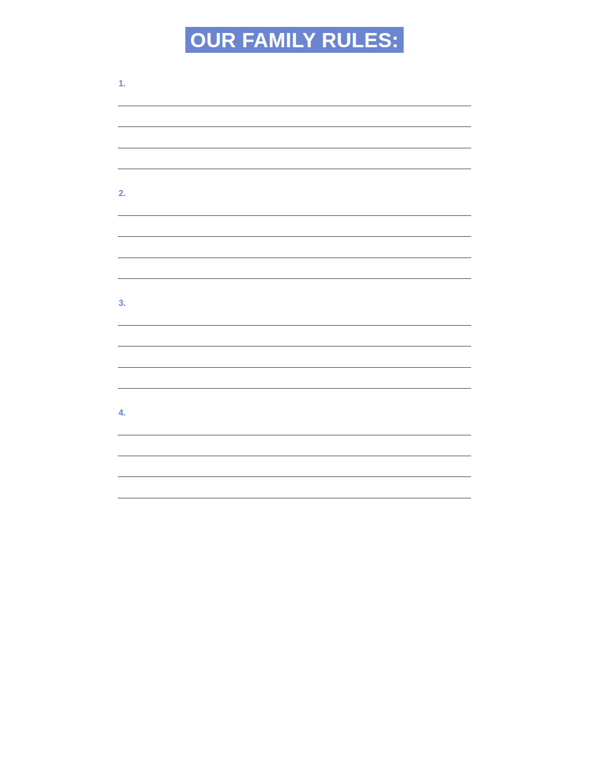Our Family Rules:
1.
2.
3.
4.